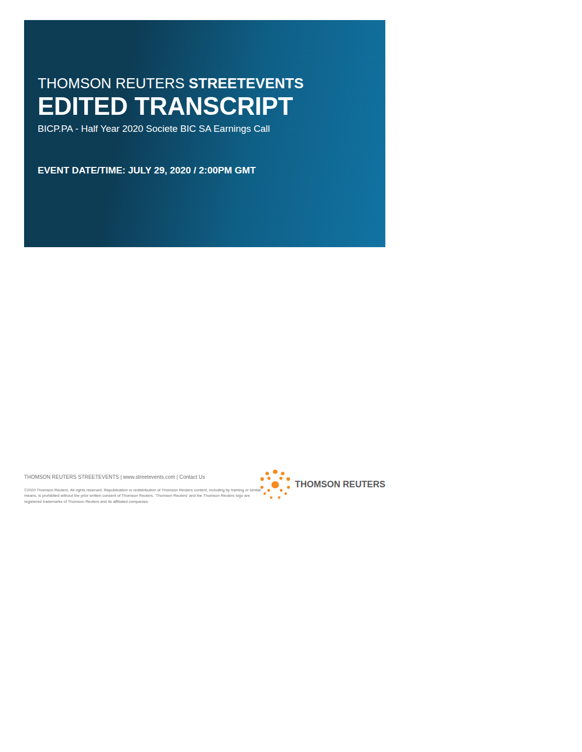THOMSON REUTERS STREETEVENTS
EDITED TRANSCRIPT
BICP.PA - Half Year 2020 Societe BIC SA Earnings Call
EVENT DATE/TIME: JULY 29, 2020 / 2:00PM GMT
THOMSON REUTERS STREETEVENTS | www.streetevents.com | Contact Us
©2020 Thomson Reuters. All rights reserved. Republication or redistribution of Thomson Reuters content, including by framing or similar means, is prohibited without the prior written consent of Thomson Reuters. 'Thomson Reuters' and the Thomson Reuters logo are registered trademarks of Thomson Reuters and its affiliated companies.
THOMSON REUTERS